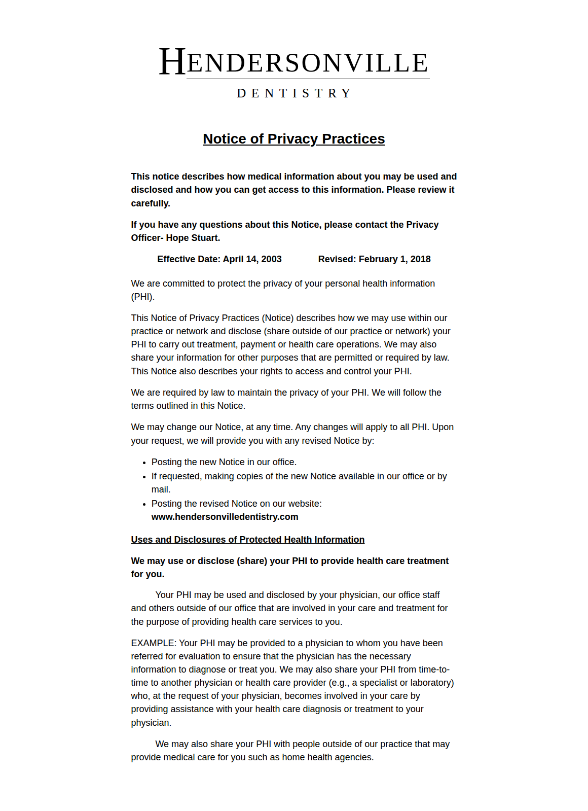HENDERSONVILLE
DENTISTRY
Notice of Privacy Practices
This notice describes how medical information about you may be used and disclosed and how you can get access to this information. Please review it carefully.
If you have any questions about this Notice, please contact the Privacy Officer- Hope Stuart.
Effective Date: April 14, 2003 Revised: February 1, 2018
We are committed to protect the privacy of your personal health information (PHI).
This Notice of Privacy Practices (Notice) describes how we may use within our practice or network and disclose (share outside of our practice or network) your PHI to carry out treatment, payment or health care operations. We may also share your information for other purposes that are permitted or required by law. This Notice also describes your rights to access and control your PHI.
We are required by law to maintain the privacy of your PHI. We will follow the terms outlined in this Notice.
We may change our Notice, at any time. Any changes will apply to all PHI. Upon your request, we will provide you with any revised Notice by:
Posting the new Notice in our office.
If requested, making copies of the new Notice available in our office or by mail.
Posting the revised Notice on our website: www.hendersonvilledentistry.com
Uses and Disclosures of Protected Health Information
We may use or disclose (share) your PHI to provide health care treatment for you.
Your PHI may be used and disclosed by your physician, our office staff and others outside of our office that are involved in your care and treatment for the purpose of providing health care services to you.
EXAMPLE: Your PHI may be provided to a physician to whom you have been referred for evaluation to ensure that the physician has the necessary information to diagnose or treat you. We may also share your PHI from time-to-time to another physician or health care provider (e.g., a specialist or laboratory) who, at the request of your physician, becomes involved in your care by providing assistance with your health care diagnosis or treatment to your physician.
We may also share your PHI with people outside of our practice that may provide medical care for you such as home health agencies.